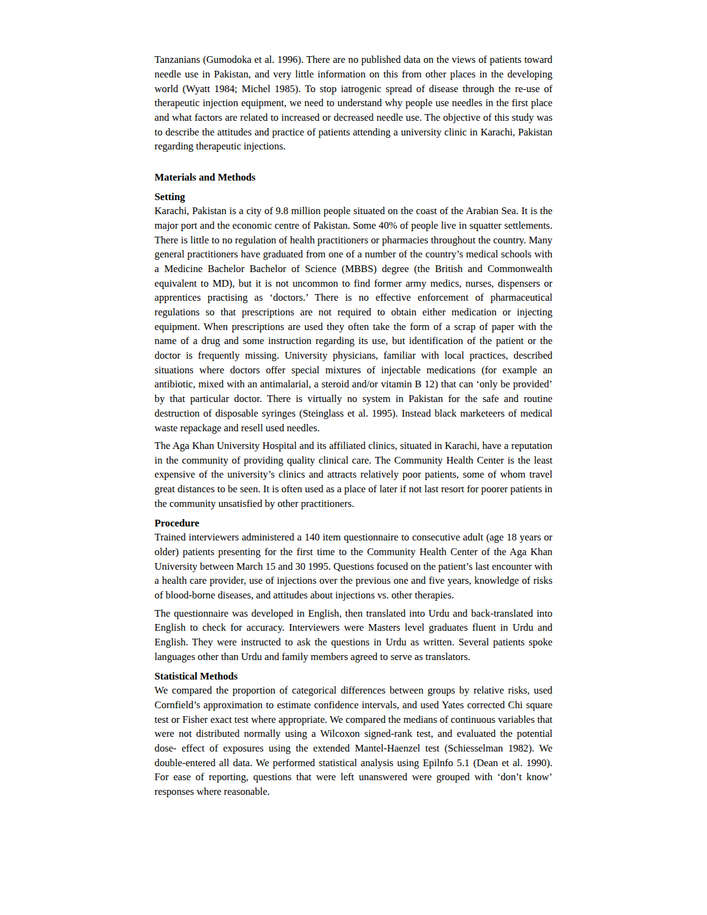Tanzanians (Gumodoka et al. 1996). There are no published data on the views of patients toward needle use in Pakistan, and very little information on this from other places in the developing world (Wyatt 1984; Michel 1985). To stop iatrogenic spread of disease through the re-use of therapeutic injection equipment, we need to understand why people use needles in the first place and what factors are related to increased or decreased needle use. The objective of this study was to describe the attitudes and practice of patients attending a university clinic in Karachi, Pakistan regarding therapeutic injections.
Materials and Methods
Setting
Karachi, Pakistan is a city of 9.8 million people situated on the coast of the Arabian Sea. It is the major port and the economic centre of Pakistan. Some 40% of people live in squatter settlements. There is little to no regulation of health practitioners or pharmacies throughout the country. Many general practitioners have graduated from one of a number of the country’s medical schools with a Medicine Bachelor Bachelor of Science (MBBS) degree (the British and Commonwealth equivalent to MD), but it is not uncommon to find former army medics, nurses, dispensers or apprentices practising as ‘doctors.’ There is no effective enforcement of pharmaceutical regulations so that prescriptions are not required to obtain either medication or injecting equipment. When prescriptions are used they often take the form of a scrap of paper with the name of a drug and some instruction regarding its use, but identification of the patient or the doctor is frequently missing. University physicians, familiar with local practices, described situations where doctors offer special mixtures of injectable medications (for example an antibiotic, mixed with an antimalarial, a steroid and/or vitamin B 12) that can ‘only be provided’ by that particular doctor. There is virtually no system in Pakistan for the safe and routine destruction of disposable syringes (Steinglass et al. 1995). Instead black marketeers of medical waste repackage and resell used needles.
The Aga Khan University Hospital and its affiliated clinics, situated in Karachi, have a reputation in the community of providing quality clinical care. The Community Health Center is the least expensive of the university’s clinics and attracts relatively poor patients, some of whom travel great distances to be seen. It is often used as a place of later if not last resort for poorer patients in the community unsatisfied by other practitioners.
Procedure
Trained interviewers administered a 140 item questionnaire to consecutive adult (age 18 years or older) patients presenting for the first time to the Community Health Center of the Aga Khan University between March 15 and 30 1995. Questions focused on the patient’s last encounter with a health care provider, use of injections over the previous one and five years, knowledge of risks of blood-borne diseases, and attitudes about injections vs. other therapies.
The questionnaire was developed in English, then translated into Urdu and back-translated into English to check for accuracy. Interviewers were Masters level graduates fluent in Urdu and English. They were instructed to ask the questions in Urdu as written. Several patients spoke languages other than Urdu and family members agreed to serve as translators.
Statistical Methods
We compared the proportion of categorical differences between groups by relative risks, used Cornfield’s approximation to estimate confidence intervals, and used Yates corrected Chi square test or Fisher exact test where appropriate. We compared the medians of continuous variables that were not distributed normally using a Wilcoxon signed-rank test, and evaluated the potential dose- effect of exposures using the extended Mantel-Haenzel test (Schiesselman 1982). We double-entered all data. We performed statistical analysis using Epilnfo 5.1 (Dean et al. 1990). For ease of reporting, questions that were left unanswered were grouped with ‘don’t know’ responses where reasonable.